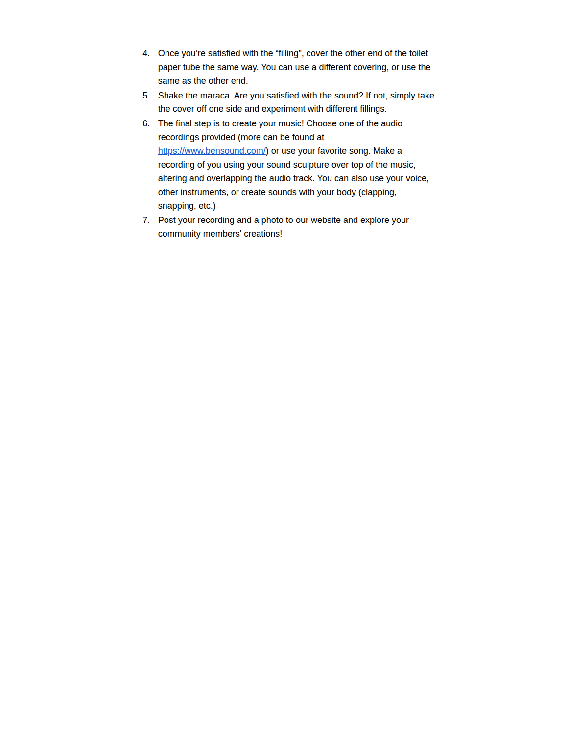Once you’re satisfied with the “filling”, cover the other end of the toilet paper tube the same way. You can use a different covering, or use the same as the other end.
Shake the maraca. Are you satisfied with the sound? If not, simply take the cover off one side and experiment with different fillings.
The final step is to create your music! Choose one of the audio recordings provided (more can be found at https://www.bensound.com/) or use your favorite song. Make a recording of you using your sound sculpture over top of the music, altering and overlapping the audio track. You can also use your voice, other instruments, or create sounds with your body (clapping, snapping, etc.)
Post your recording and a photo to our website and explore your community members' creations!